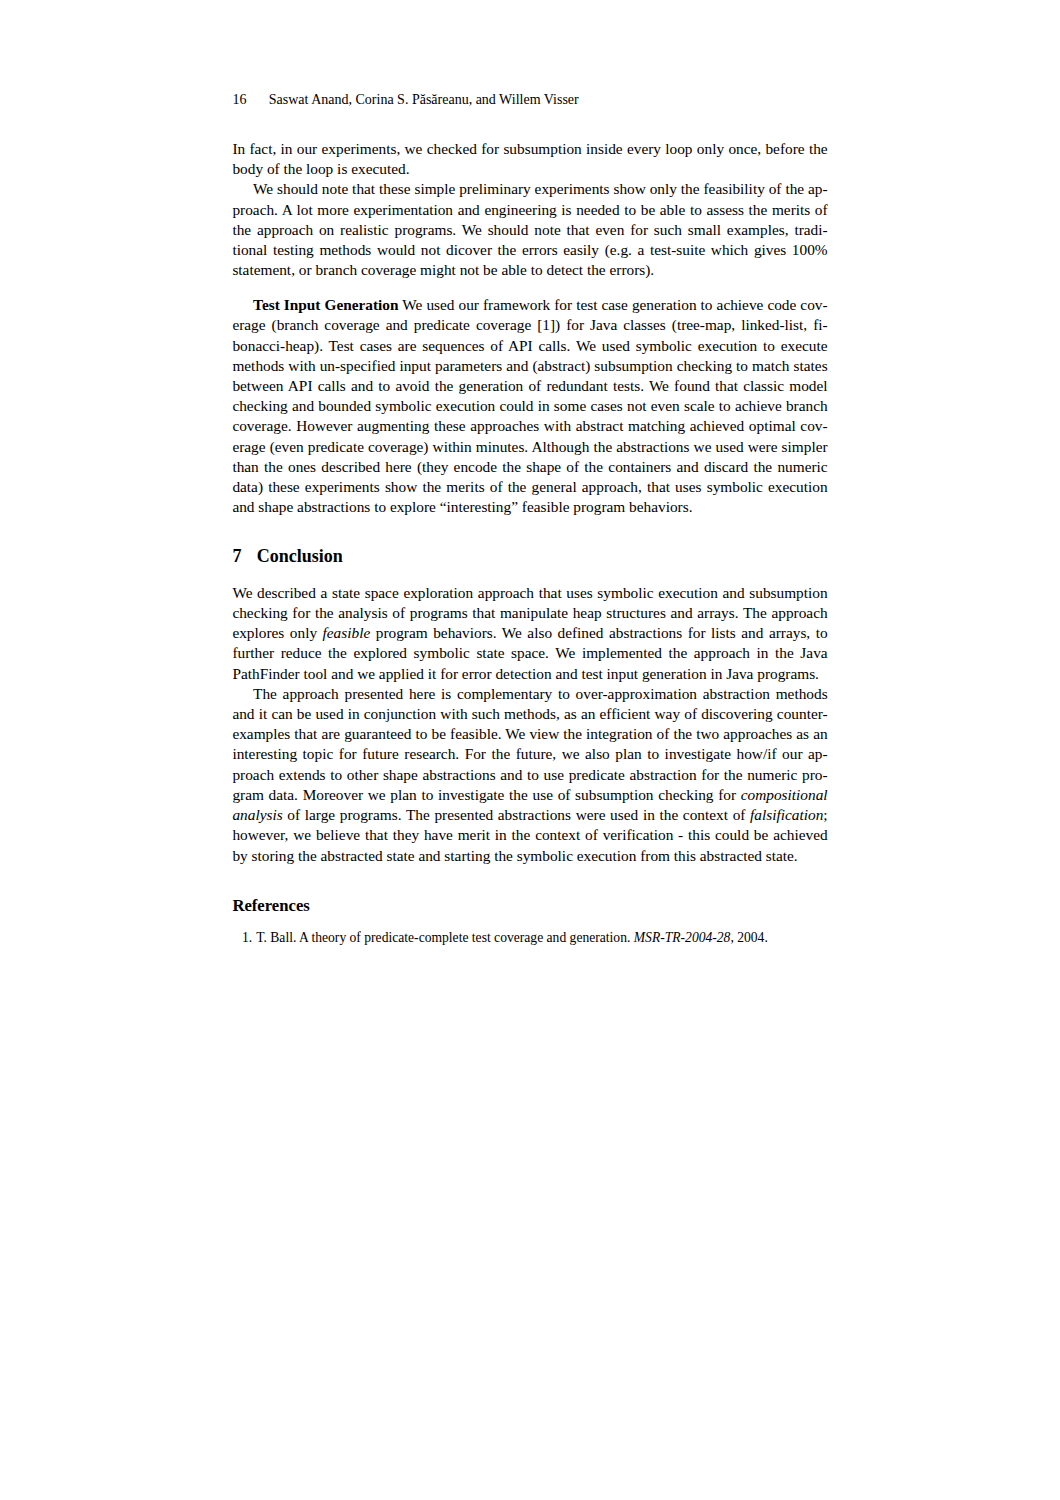16 Saswat Anand, Corina S. Păsăreanu, and Willem Visser
In fact, in our experiments, we checked for subsumption inside every loop only once, before the body of the loop is executed.
We should note that these simple preliminary experiments show only the feasibility of the approach. A lot more experimentation and engineering is needed to be able to assess the merits of the approach on realistic programs. We should note that even for such small examples, traditional testing methods would not dicover the errors easily (e.g. a test-suite which gives 100% statement, or branch coverage might not be able to detect the errors).
Test Input Generation We used our framework for test case generation to achieve code coverage (branch coverage and predicate coverage [1]) for Java classes (tree-map, linked-list, fibonacci-heap). Test cases are sequences of API calls. We used symbolic execution to execute methods with un-specified input parameters and (abstract) subsumption checking to match states between API calls and to avoid the generation of redundant tests. We found that classic model checking and bounded symbolic execution could in some cases not even scale to achieve branch coverage. However augmenting these approaches with abstract matching achieved optimal coverage (even predicate coverage) within minutes. Although the abstractions we used were simpler than the ones described here (they encode the shape of the containers and discard the numeric data) these experiments show the merits of the general approach, that uses symbolic execution and shape abstractions to explore “interesting” feasible program behaviors.
7 Conclusion
We described a state space exploration approach that uses symbolic execution and subsumption checking for the analysis of programs that manipulate heap structures and arrays. The approach explores only feasible program behaviors. We also defined abstractions for lists and arrays, to further reduce the explored symbolic state space. We implemented the approach in the Java PathFinder tool and we applied it for error detection and test input generation in Java programs.
The approach presented here is complementary to over-approximation abstraction methods and it can be used in conjunction with such methods, as an efficient way of discovering counter-examples that are guaranteed to be feasible. We view the integration of the two approaches as an interesting topic for future research. For the future, we also plan to investigate how/if our approach extends to other shape abstractions and to use predicate abstraction for the numeric program data. Moreover we plan to investigate the use of subsumption checking for compositional analysis of large programs. The presented abstractions were used in the context of falsification; however, we believe that they have merit in the context of verification - this could be achieved by storing the abstracted state and starting the symbolic execution from this abstracted state.
References
1. T. Ball. A theory of predicate-complete test coverage and generation. MSR-TR-2004-28, 2004.